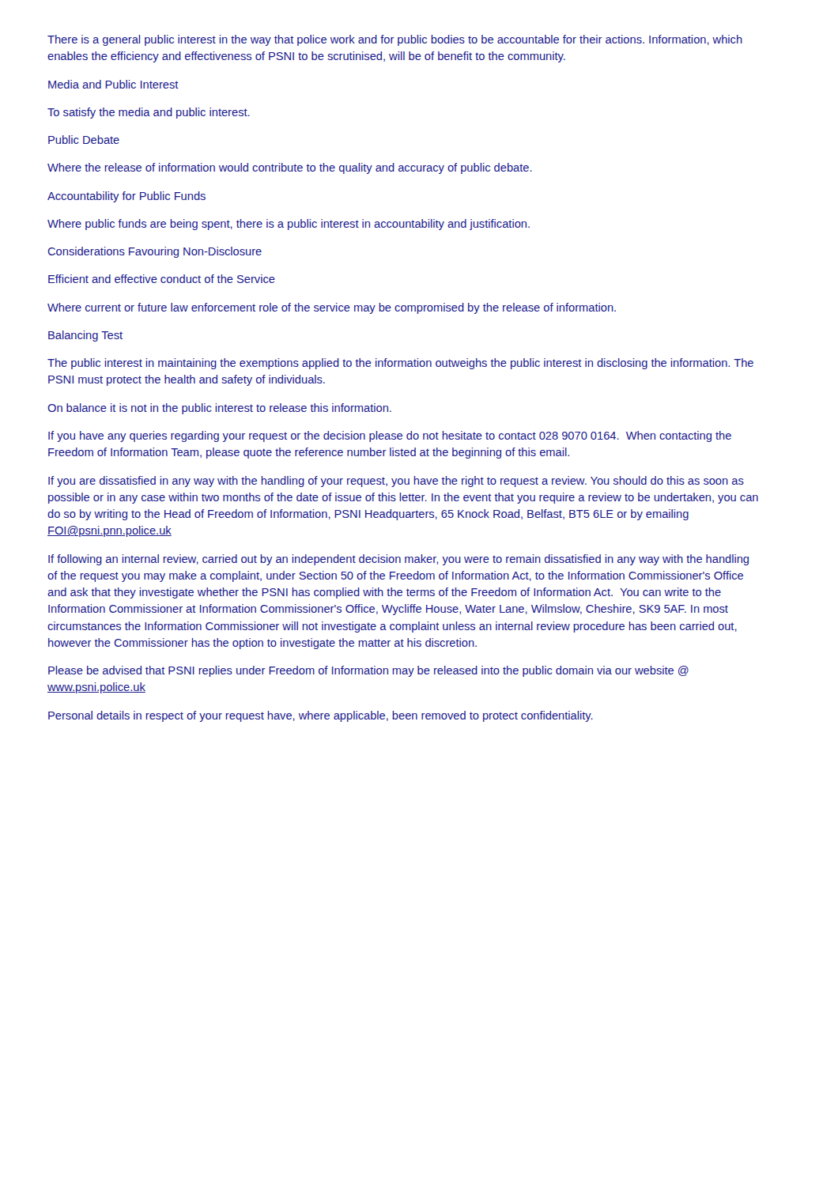There is a general public interest in the way that police work and for public bodies to be accountable for their actions. Information, which enables the efficiency and effectiveness of PSNI to be scrutinised, will be of benefit to the community.
Media and Public Interest
To satisfy the media and public interest.
Public Debate
Where the release of information would contribute to the quality and accuracy of public debate.
Accountability for Public Funds
Where public funds are being spent, there is a public interest in accountability and justification.
Considerations Favouring Non-Disclosure
Efficient and effective conduct of the Service
Where current or future law enforcement role of the service may be compromised by the release of information.
Balancing Test
The public interest in maintaining the exemptions applied to the information outweighs the public interest in disclosing the information. The PSNI must protect the health and safety of individuals.
On balance it is not in the public interest to release this information.
If you have any queries regarding your request or the decision please do not hesitate to contact 028 9070 0164. When contacting the Freedom of Information Team, please quote the reference number listed at the beginning of this email.
If you are dissatisfied in any way with the handling of your request, you have the right to request a review. You should do this as soon as possible or in any case within two months of the date of issue of this letter. In the event that you require a review to be undertaken, you can do so by writing to the Head of Freedom of Information, PSNI Headquarters, 65 Knock Road, Belfast, BT5 6LE or by emailing FOI@psni.pnn.police.uk
If following an internal review, carried out by an independent decision maker, you were to remain dissatisfied in any way with the handling of the request you may make a complaint, under Section 50 of the Freedom of Information Act, to the Information Commissioner's Office and ask that they investigate whether the PSNI has complied with the terms of the Freedom of Information Act. You can write to the Information Commissioner at Information Commissioner's Office, Wycliffe House, Water Lane, Wilmslow, Cheshire, SK9 5AF. In most circumstances the Information Commissioner will not investigate a complaint unless an internal review procedure has been carried out, however the Commissioner has the option to investigate the matter at his discretion.
Please be advised that PSNI replies under Freedom of Information may be released into the public domain via our website @ www.psni.police.uk
Personal details in respect of your request have, where applicable, been removed to protect confidentiality.